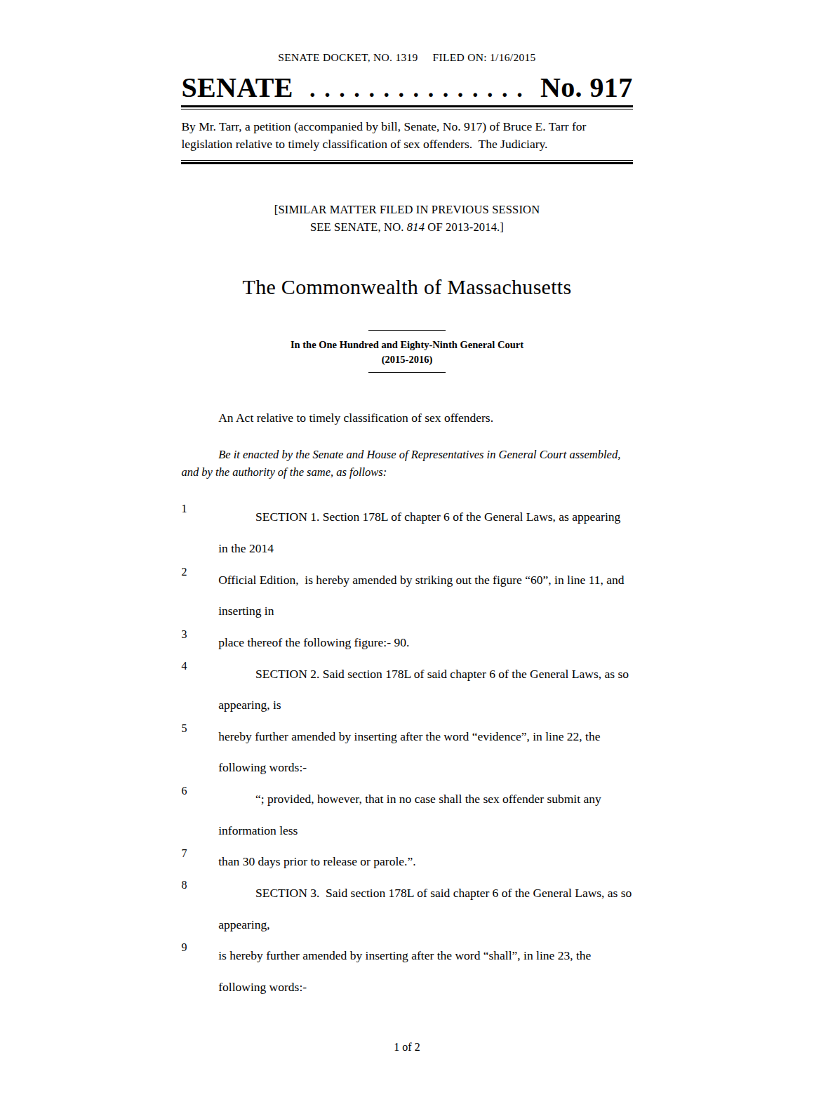SENATE DOCKET, NO. 1319 FILED ON: 1/16/2015
SENATE . . . . . . . . . . . . . . . No. 917
By Mr. Tarr, a petition (accompanied by bill, Senate, No. 917) of Bruce E. Tarr for legislation relative to timely classification of sex offenders. The Judiciary.
[SIMILAR MATTER FILED IN PREVIOUS SESSION
SEE SENATE, NO. 814 OF 2013-2014.]
The Commonwealth of Massachusetts
In the One Hundred and Eighty-Ninth General Court
(2015-2016)
An Act relative to timely classification of sex offenders.
Be it enacted by the Senate and House of Representatives in General Court assembled, and by the authority of the same, as follows:
| 1 | SECTION 1. Section 178L of chapter 6 of the General Laws, as appearing in the 2014 |
| 2 | Official Edition, is hereby amended by striking out the figure “60”, in line 11, and inserting in |
| 3 | place thereof the following figure:- 90. |
| 4 | SECTION 2. Said section 178L of said chapter 6 of the General Laws, as so appearing, is |
| 5 | hereby further amended by inserting after the word “evidence”, in line 22, the following words:- |
| 6 | “; provided, however, that in no case shall the sex offender submit any information less |
| 7 | than 30 days prior to release or parole.”. |
| 8 | SECTION 3. Said section 178L of said chapter 6 of the General Laws, as so appearing, |
| 9 | is hereby further amended by inserting after the word “shall”, in line 23, the following words:- |
1 of 2